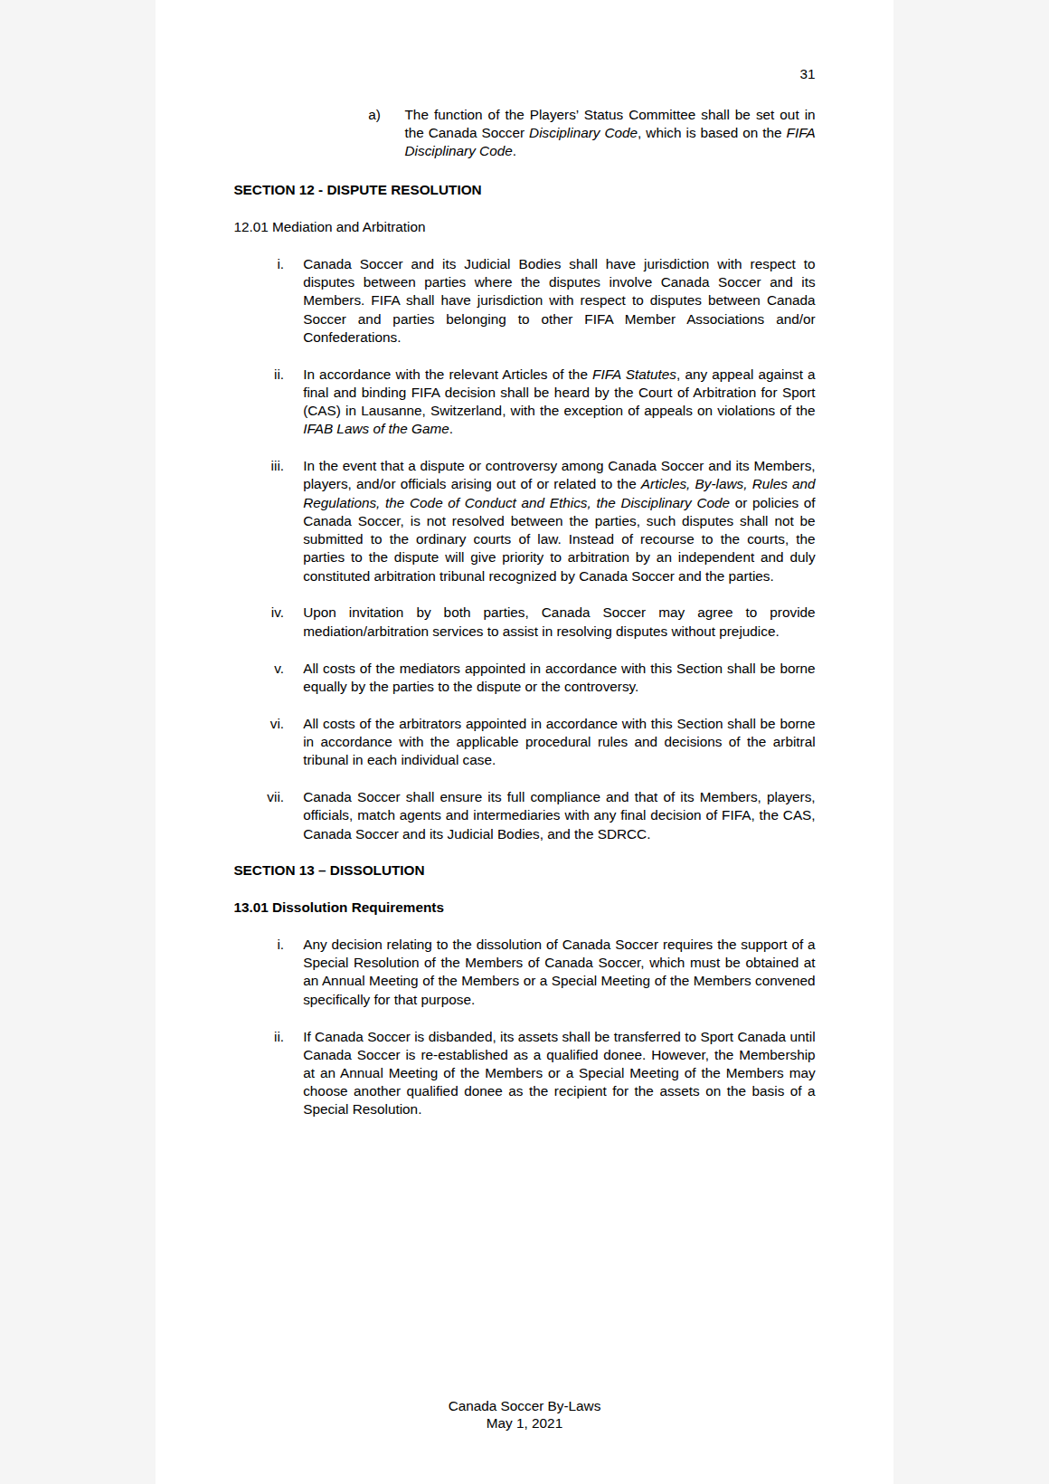31
a)
The function of the Players’ Status Committee shall be set out in the Canada Soccer Disciplinary Code, which is based on the FIFA Disciplinary Code.
SECTION 12 - DISPUTE RESOLUTION
12.01 Mediation and Arbitration
i.
Canada Soccer and its Judicial Bodies shall have jurisdiction with respect to disputes between parties where the disputes involve Canada Soccer and its Members. FIFA shall have jurisdiction with respect to disputes between Canada Soccer and parties belonging to other FIFA Member Associations and/or Confederations.
ii.
In accordance with the relevant Articles of the FIFA Statutes, any appeal against a final and binding FIFA decision shall be heard by the Court of Arbitration for Sport (CAS) in Lausanne, Switzerland, with the exception of appeals on violations of the IFAB Laws of the Game.
iii.
In the event that a dispute or controversy among Canada Soccer and its Members, players, and/or officials arising out of or related to the Articles, By-laws, Rules and Regulations, the Code of Conduct and Ethics, the Disciplinary Code or policies of Canada Soccer, is not resolved between the parties, such disputes shall not be submitted to the ordinary courts of law. Instead of recourse to the courts, the parties to the dispute will give priority to arbitration by an independent and duly constituted arbitration tribunal recognized by Canada Soccer and the parties.
iv.
Upon invitation by both parties, Canada Soccer may agree to provide mediation/arbitration services to assist in resolving disputes without prejudice.
v.
All costs of the mediators appointed in accordance with this Section shall be borne equally by the parties to the dispute or the controversy.
vi.
All costs of the arbitrators appointed in accordance with this Section shall be borne in accordance with the applicable procedural rules and decisions of the arbitral tribunal in each individual case.
vii.
Canada Soccer shall ensure its full compliance and that of its Members, players, officials, match agents and intermediaries with any final decision of FIFA, the CAS, Canada Soccer and its Judicial Bodies, and the SDRCC.
SECTION 13 – DISSOLUTION
13.01 Dissolution Requirements
i.
Any decision relating to the dissolution of Canada Soccer requires the support of a Special Resolution of the Members of Canada Soccer, which must be obtained at an Annual Meeting of the Members or a Special Meeting of the Members convened specifically for that purpose.
ii.
If Canada Soccer is disbanded, its assets shall be transferred to Sport Canada until Canada Soccer is re-established as a qualified donee. However, the Membership at an Annual Meeting of the Members or a Special Meeting of the Members may choose another qualified donee as the recipient for the assets on the basis of a Special Resolution.
Canada Soccer By-Laws
May 1, 2021